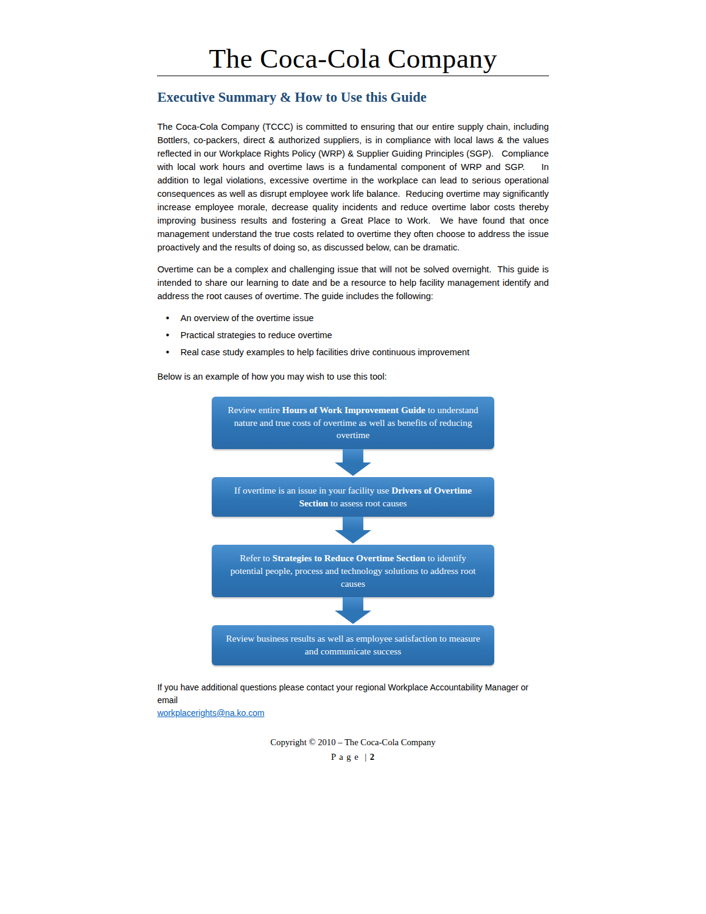The Coca-Cola Company
Executive Summary & How to Use this Guide
The Coca-Cola Company (TCCC) is committed to ensuring that our entire supply chain, including Bottlers, co-packers, direct & authorized suppliers, is in compliance with local laws & the values reflected in our Workplace Rights Policy (WRP) & Supplier Guiding Principles (SGP). Compliance with local work hours and overtime laws is a fundamental component of WRP and SGP. In addition to legal violations, excessive overtime in the workplace can lead to serious operational consequences as well as disrupt employee work life balance. Reducing overtime may significantly increase employee morale, decrease quality incidents and reduce overtime labor costs thereby improving business results and fostering a Great Place to Work. We have found that once management understand the true costs related to overtime they often choose to address the issue proactively and the results of doing so, as discussed below, can be dramatic.
Overtime can be a complex and challenging issue that will not be solved overnight. This guide is intended to share our learning to date and be a resource to help facility management identify and address the root causes of overtime. The guide includes the following:
An overview of the overtime issue
Practical strategies to reduce overtime
Real case study examples to help facilities drive continuous improvement
Below is an example of how you may wish to use this tool:
Review entire Hours of Work Improvement Guide to understand nature and true costs of overtime as well as benefits of reducing overtime
If overtime is an issue in your facility use Drivers of Overtime Section to assess root causes
Refer to Strategies to Reduce Overtime Section to identify potential people, process and technology solutions to address root causes
Review business results as well as employee satisfaction to measure and communicate success
If you have additional questions please contact your regional Workplace Accountability Manager or email
workplacerights@na.ko.com
Copyright © 2010 – The Coca-Cola Company
P a g e | 2